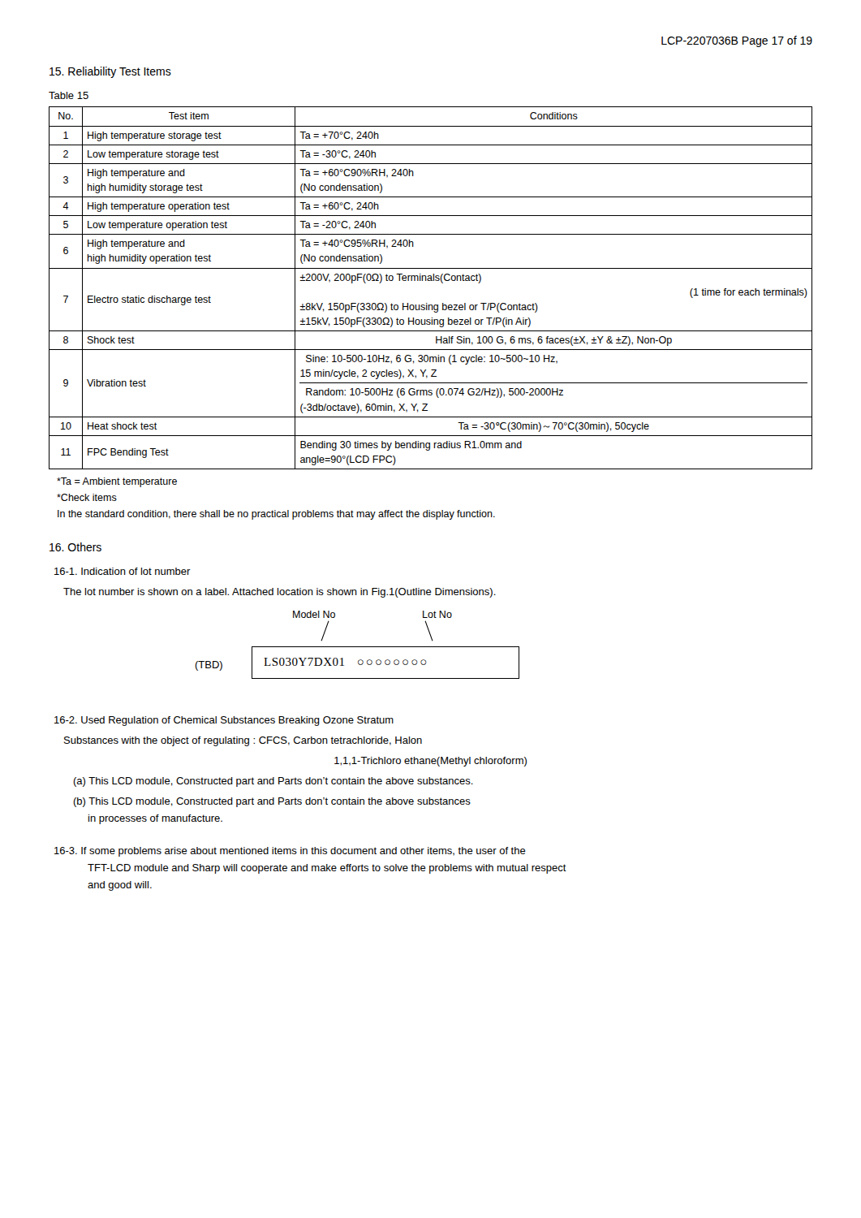LCP-2207036B Page 17 of 19
15. Reliability Test Items
Table 15
| No. | Test item | Conditions |
| --- | --- | --- |
| 1 | High temperature storage test | Ta = +70°C, 240h |
| 2 | Low temperature storage test | Ta = -30°C, 240h |
| 3 | High temperature and high humidity storage test | Ta = +60°C90%RH, 240h (No condensation) |
| 4 | High temperature operation test | Ta = +60°C, 240h |
| 5 | Low temperature operation test | Ta = -20°C, 240h |
| 6 | High temperature and high humidity operation test | Ta = +40°C95%RH, 240h (No condensation) |
| 7 | Electro static discharge test | ±200V, 200pF(0Ω) to Terminals(Contact) (1 time for each terminals) ±8kV, 150pF(330Ω) to Housing bezel or T/P(Contact) ±15kV, 150pF(330Ω) to Housing bezel or T/P(in Air) |
| 8 | Shock test | Half Sin, 100 G, 6 ms, 6 faces(±X, ±Y & ±Z), Non-Op |
| 9 | Vibration test | Sine: 10-500-10Hz, 6 G, 30min (1 cycle: 10~500~10 Hz, 15 min/cycle, 2 cycles), X, Y, Z Random: 10-500Hz (6 Grms (0.074 G2/Hz)), 500-2000Hz (-3db/octave), 60min, X, Y, Z |
| 10 | Heat shock test | Ta = -30℃(30min)～70°C(30min), 50cycle |
| 11 | FPC Bending Test | Bending 30 times by bending radius R1.0mm and angle=90°(LCD FPC) |
*Ta = Ambient temperature
*Check items
In the standard condition, there shall be no practical problems that may affect the display function.
16. Others
16-1. Indication of lot number
The lot number is shown on a label. Attached location is shown in Fig.1(Outline Dimensions).
Model No Lot No
(TBD)
LS030Y7DX01 ○○○○○○○○
16-2. Used Regulation of Chemical Substances Breaking Ozone Stratum
Substances with the object of regulating : CFCS, Carbon tetrachloride, Halon
1,1,1-Trichloro ethane(Methyl chloroform)
(a) This LCD module, Constructed part and Parts don’t contain the above substances.
(b) This LCD module, Constructed part and Parts don’t contain the above substances
in processes of manufacture.
16-3. If some problems arise about mentioned items in this document and other items, the user of the
TFT-LCD module and Sharp will cooperate and make efforts to solve the problems with mutual respect
and good will.